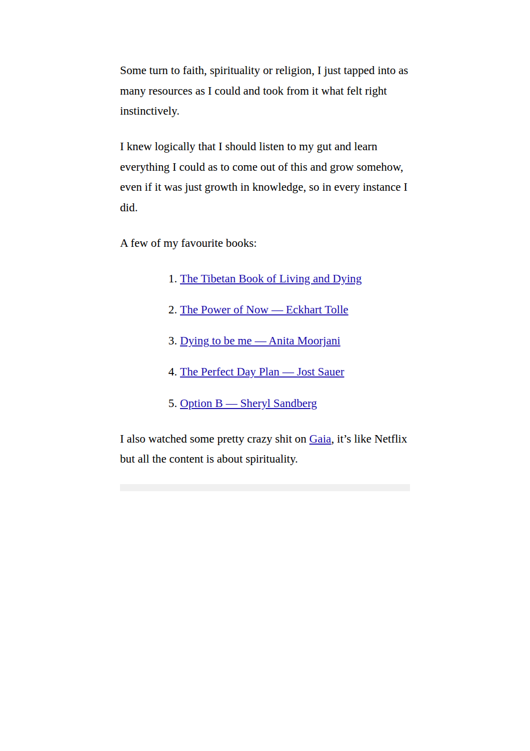Some turn to faith, spirituality or religion, I just tapped into as many resources as I could and took from it what felt right instinctively.
I knew logically that I should listen to my gut and learn everything I could as to come out of this and grow somehow, even if it was just growth in knowledge, so in every instance I did.
A few of my favourite books:
The Tibetan Book of Living and Dying
The Power of Now — Eckhart Tolle
Dying to be me — Anita Moorjani
The Perfect Day Plan — Jost Sauer
Option B — Sheryl Sandberg
I also watched some pretty crazy shit on Gaia, it’s like Netflix but all the content is about spirituality.